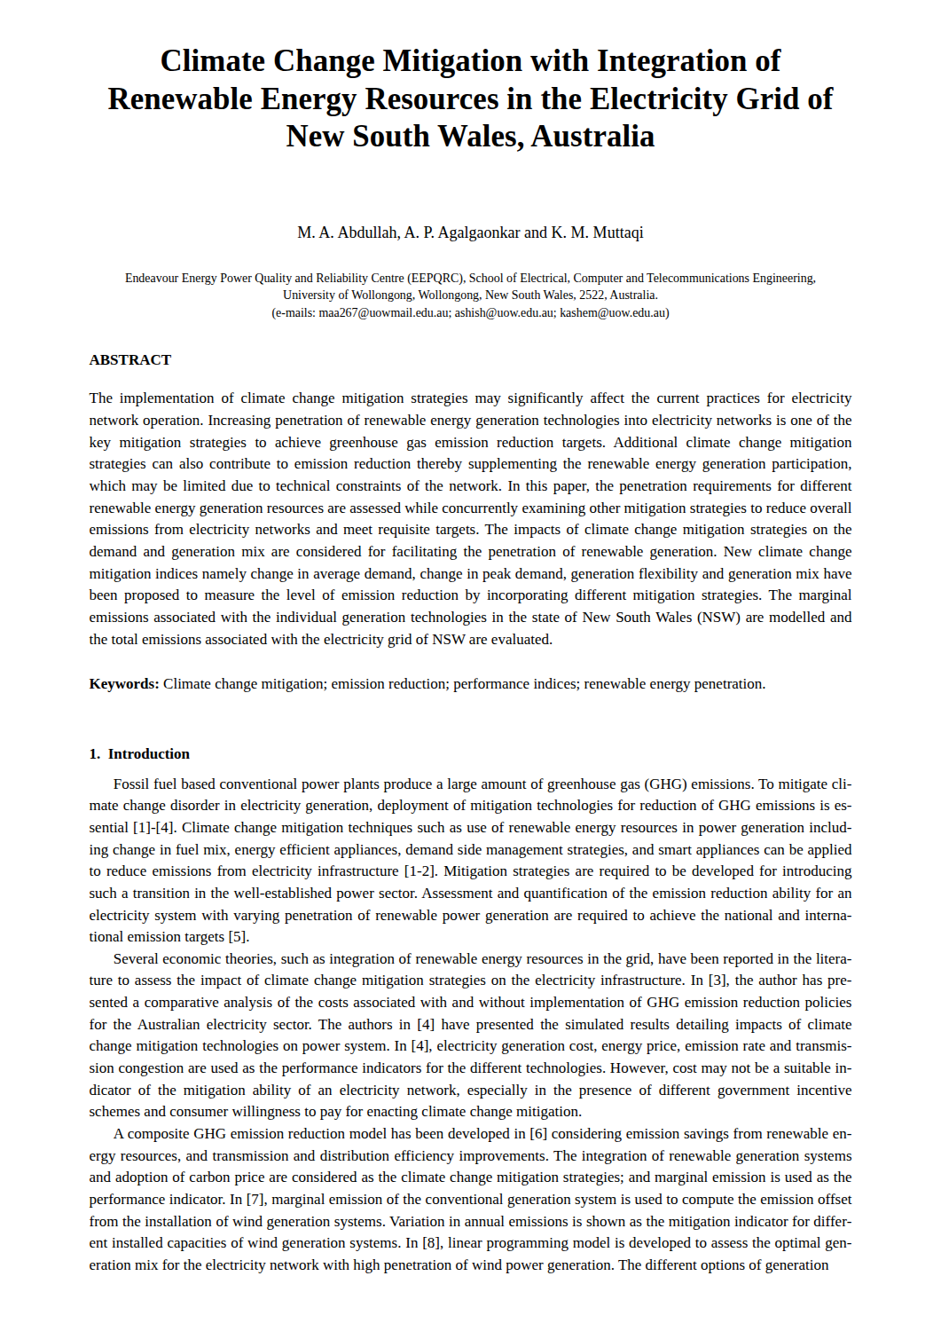Climate Change Mitigation with Integration of Renewable Energy Resources in the Electricity Grid of New South Wales, Australia
M. A. Abdullah, A. P. Agalgaonkar and K. M. Muttaqi
Endeavour Energy Power Quality and Reliability Centre (EEPQRC), School of Electrical, Computer and Telecommunications Engineering, University of Wollongong, Wollongong, New South Wales, 2522, Australia. (e-mails: maa267@uowmail.edu.au; ashish@uow.edu.au; kashem@uow.edu.au)
ABSTRACT
The implementation of climate change mitigation strategies may significantly affect the current practices for electricity network operation. Increasing penetration of renewable energy generation technologies into electricity networks is one of the key mitigation strategies to achieve greenhouse gas emission reduction targets. Additional climate change mitigation strategies can also contribute to emission reduction thereby supplementing the renewable energy generation participation, which may be limited due to technical constraints of the network. In this paper, the penetration requirements for different renewable energy generation resources are assessed while concurrently examining other mitigation strategies to reduce overall emissions from electricity networks and meet requisite targets. The impacts of climate change mitigation strategies on the demand and generation mix are considered for facilitating the penetration of renewable generation. New climate change mitigation indices namely change in average demand, change in peak demand, generation flexibility and generation mix have been proposed to measure the level of emission reduction by incorporating different mitigation strategies. The marginal emissions associated with the individual generation technologies in the state of New South Wales (NSW) are modelled and the total emissions associated with the electricity grid of NSW are evaluated.
Keywords: Climate change mitigation; emission reduction; performance indices; renewable energy penetration.
1. Introduction
Fossil fuel based conventional power plants produce a large amount of greenhouse gas (GHG) emissions. To mitigate climate change disorder in electricity generation, deployment of mitigation technologies for reduction of GHG emissions is essential [1]-[4]. Climate change mitigation techniques such as use of renewable energy resources in power generation including change in fuel mix, energy efficient appliances, demand side management strategies, and smart appliances can be applied to reduce emissions from electricity infrastructure [1-2]. Mitigation strategies are required to be developed for introducing such a transition in the well-established power sector. Assessment and quantification of the emission reduction ability for an electricity system with varying penetration of renewable power generation are required to achieve the national and international emission targets [5].
Several economic theories, such as integration of renewable energy resources in the grid, have been reported in the literature to assess the impact of climate change mitigation strategies on the electricity infrastructure. In [3], the author has presented a comparative analysis of the costs associated with and without implementation of GHG emission reduction policies for the Australian electricity sector. The authors in [4] have presented the simulated results detailing impacts of climate change mitigation technologies on power system. In [4], electricity generation cost, energy price, emission rate and transmission congestion are used as the performance indicators for the different technologies. However, cost may not be a suitable indicator of the mitigation ability of an electricity network, especially in the presence of different government incentive schemes and consumer willingness to pay for enacting climate change mitigation.
A composite GHG emission reduction model has been developed in [6] considering emission savings from renewable energy resources, and transmission and distribution efficiency improvements. The integration of renewable generation systems and adoption of carbon price are considered as the climate change mitigation strategies; and marginal emission is used as the performance indicator. In [7], marginal emission of the conventional generation system is used to compute the emission offset from the installation of wind generation systems. Variation in annual emissions is shown as the mitigation indicator for different installed capacities of wind generation systems. In [8], linear programming model is developed to assess the optimal generation mix for the electricity network with high penetration of wind power generation. The different options of generation